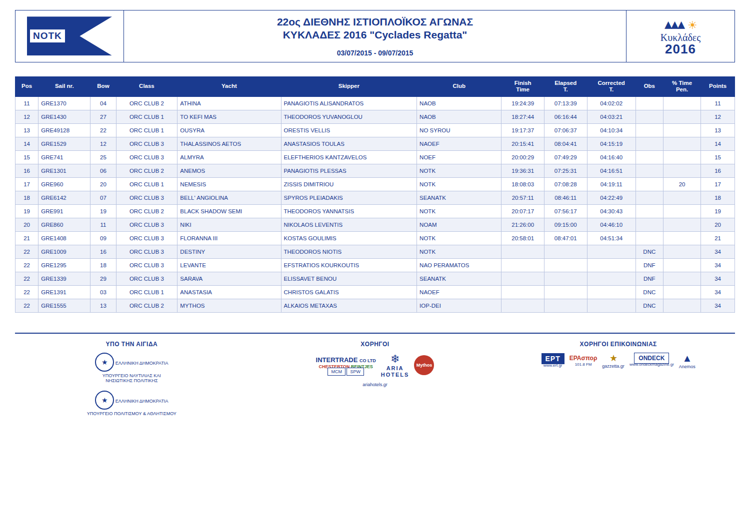NOTK
22ος ΔΙΕΘΝΗΣ ΙΣΤΙΟΠΛΟΪΚΟΣ ΑΓΩΝΑΣ
ΚΥΚΛΑΔΕΣ 2016 "Cyclades Regatta"
03/07/2015 - 09/07/2015
▴▴▴ ☀
Κυκλάδες
2016
| Pos | Sail nr. | Bow | Class | Yacht | Skipper | Club | Finish Time | Elapsed T. | Corrected T. | Obs | % Time Pen. | Points |
| --- | --- | --- | --- | --- | --- | --- | --- | --- | --- | --- | --- | --- |
| 11 | GRE1370 | 04 | ORC CLUB 2 | ATHINA | PANAGIOTIS ALISANDRATOS | NAOB | 19:24:39 | 07:13:39 | 04:02:02 | | | 11 |
| 12 | GRE1430 | 27 | ORC CLUB 1 | TO KEFI MAS | THEODOROS YUVANOGLOU | NAOB | 18:27:44 | 06:16:44 | 04:03:21 | | | 12 |
| 13 | GRE49128 | 22 | ORC CLUB 1 | OUSYRA | ORESTIS VELLIS | NO SYROU | 19:17:37 | 07:06:37 | 04:10:34 | | | 13 |
| 14 | GRE1529 | 12 | ORC CLUB 3 | THALASSINOS AETOS | ANASTASIOS TOULAS | NAOEF | 20:15:41 | 08:04:41 | 04:15:19 | | | 14 |
| 15 | GRE741 | 25 | ORC CLUB 3 | ALMYRA | ELEFTHERIOS KANTZAVELOS | NOEF | 20:00:29 | 07:49:29 | 04:16:40 | | | 15 |
| 16 | GRE1301 | 06 | ORC CLUB 2 | ANEMOS | PANAGIOTIS PLESSAS | NOTK | 19:36:31 | 07:25:31 | 04:16:51 | | | 16 |
| 17 | GRE960 | 20 | ORC CLUB 1 | NEMESIS | ZISSIS DIMITRIOU | NOTK | 18:08:03 | 07:08:28 | 04:19:11 | | 20 | 17 |
| 18 | GRE6142 | 07 | ORC CLUB 3 | BELL' ANGIOLINA | SPYROS PLEIADAKIS | SEANATK | 20:57:11 | 08:46:11 | 04:22:49 | | | 18 |
| 19 | GRE991 | 19 | ORC CLUB 2 | BLACK SHADOW SEMI | THEODOROS YANNATSIS | NOTK | 20:07:17 | 07:56:17 | 04:30:43 | | | 19 |
| 20 | GRE860 | 11 | ORC CLUB 3 | NIKI | NIKOLAOS LEVENTIS | NOAM | 21:26:00 | 09:15:00 | 04:46:10 | | | 20 |
| 21 | GRE1408 | 09 | ORC CLUB 3 | FLORANNA III | KOSTAS GOULIMIS | NOTK | 20:58:01 | 08:47:01 | 04:51:34 | | | 21 |
| 22 | GRE1009 | 16 | ORC CLUB 3 | DESTINY | THEODOROS NIOTIS | NOTK | | | | DNC | | 34 |
| 22 | GRE1295 | 18 | ORC CLUB 3 | LEVANTE | EFSTRATIOS KOURKOUTIS | NAO PERAMATOS | | | | DNF | | 34 |
| 22 | GRE1339 | 29 | ORC CLUB 3 | SARAVA | ELISSAVET BENOU | SEANATK | | | | DNF | | 34 |
| 22 | GRE1391 | 03 | ORC CLUB 1 | ANASTASIA | CHRISTOS GALATIS | NAOEF | | | | DNC | | 34 |
| 22 | GRE1555 | 13 | ORC CLUB 2 | MYTHOS | ALKAIOS METAXAS | IOP-DEI | | | | DNC | | 34 |
ΥΠΟ ΤΗΝ ΑΙΓΙΔΑ
★ ΕΛΛΗΝΙΚΗ ΔΗΜΟΚΡΑΤΙΑ
ΥΠΟΥΡΓΕΙΟ ΝΑΥΤΙΛΙΑΣ ΚΑΙ
ΝΗΣΙΩΤΙΚΗΣ ΠΟΛΙΤΙΚΗΣ
★ ΕΛΛΗΝΙΚΗ ΔΗΜΟΚΡΑΤΙΑ
ΥΠΟΥΡΓΕΙΟ ΠΟΛΙΤΙΣΜΟΥ & ΑΘΛΗΤΙΣΜΟΥ
ΧΟΡΗΓΟΙ
INTERTRADE CO LTD CHESTERTON REINTJES
MCM SPW
❄
ARIA
HOTELS
Mythos
ariahotels.gr
ΧΟΡΗΓΟΙ ΕΠΙΚΟΙΝΩΝΙΑΣ
EPT
www.ert.gr
ΕΡΑσπορ
101.8 FM
★
gazzetta.gr
ONDECK
www.ondeckmagazine.gr
▲
Anemos